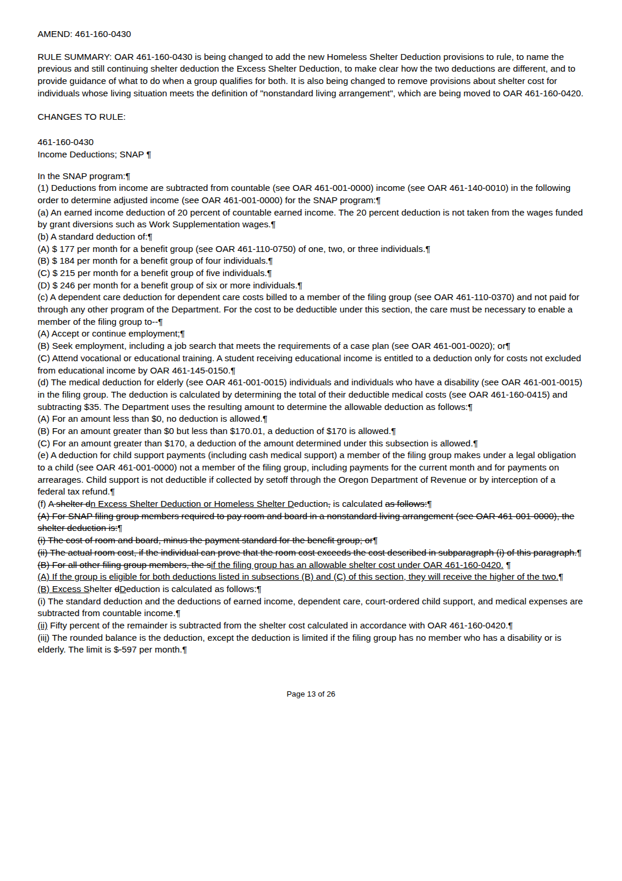AMEND: 461-160-0430
RULE SUMMARY: OAR 461-160-0430 is being changed to add the new Homeless Shelter Deduction provisions to rule, to name the previous and still continuing shelter deduction the Excess Shelter Deduction, to make clear how the two deductions are different, and to provide guidance of what to do when a group qualifies for both. It is also being changed to remove provisions about shelter cost for individuals whose living situation meets the definition of "nonstandard living arrangement", which are being moved to OAR 461-160-0420.
CHANGES TO RULE:
461-160-0430
Income Deductions; SNAP ¶
In the SNAP program:¶
(1) Deductions from income are subtracted from countable (see OAR 461-001-0000) income (see OAR 461-140-0010) in the following order to determine adjusted income (see OAR 461-001-0000) for the SNAP program:¶
(a) An earned income deduction of 20 percent of countable earned income. The 20 percent deduction is not taken from the wages funded by grant diversions such as Work Supplementation wages.¶
(b) A standard deduction of:¶
(A) $ 177 per month for a benefit group (see OAR 461-110-0750) of one, two, or three individuals.¶
(B) $ 184 per month for a benefit group of four individuals.¶
(C) $ 215 per month for a benefit group of five individuals.¶
(D) $ 246 per month for a benefit group of six or more individuals.¶
(c) A dependent care deduction for dependent care costs billed to a member of the filing group (see OAR 461-110-0370) and not paid for through any other program of the Department. For the cost to be deductible under this section, the care must be necessary to enable a member of the filing group to--¶
(A) Accept or continue employment;¶
(B) Seek employment, including a job search that meets the requirements of a case plan (see OAR 461-001-0020); or¶
(C) Attend vocational or educational training. A student receiving educational income is entitled to a deduction only for costs not excluded from educational income by OAR 461-145-0150.¶
(d) The medical deduction for elderly (see OAR 461-001-0015) individuals and individuals who have a disability (see OAR 461-001-0015) in the filing group. The deduction is calculated by determining the total of their deductible medical costs (see OAR 461-160-0415) and subtracting $35. The Department uses the resulting amount to determine the allowable deduction as follows:¶
(A) For an amount less than $0, no deduction is allowed.¶
(B) For an amount greater than $0 but less than $170.01, a deduction of $170 is allowed.¶
(C) For an amount greater than $170, a deduction of the amount determined under this subsection is allowed.¶
(e) A deduction for child support payments (including cash medical support) a member of the filing group makes under a legal obligation to a child (see OAR 461-001-0000) not a member of the filing group, including payments for the current month and for payments on arrearages. Child support is not deductible if collected by setoff through the Oregon Department of Revenue or by interception of a federal tax refund.¶
(f) A shelter dn Excess Shelter Deduction or Homeless Shelter Deduction, is calculated as follows:¶
(A) For SNAP filing group members required to pay room and board in a nonstandard living arrangement (see OAR 461-001-0000), the shelter deduction is:¶
(i) The cost of room and board, minus the payment standard for the benefit group; or¶
(ii) The actual room cost, if the individual can prove that the room cost exceeds the cost described in subparagraph (i) of this paragraph.¶
(B) For all other filing group members, the sif the filing group has an allowable shelter cost under OAR 461-160-0420. ¶
(A) If the group is eligible for both deductions listed in subsections (B) and (C) of this section, they will receive the higher of the two.¶
(B) Excess Shelter dDeduction is calculated as follows:¶
(i) The standard deduction and the deductions of earned income, dependent care, court-ordered child support, and medical expenses are subtracted from countable income.¶
(ii) Fifty percent of the remainder is subtracted from the shelter cost calculated in accordance with OAR 461-160-0420.¶
(iii) The rounded balance is the deduction, except the deduction is limited if the filing group has no member who has a disability or is elderly. The limit is $-597 per month.¶
Page 13 of 26